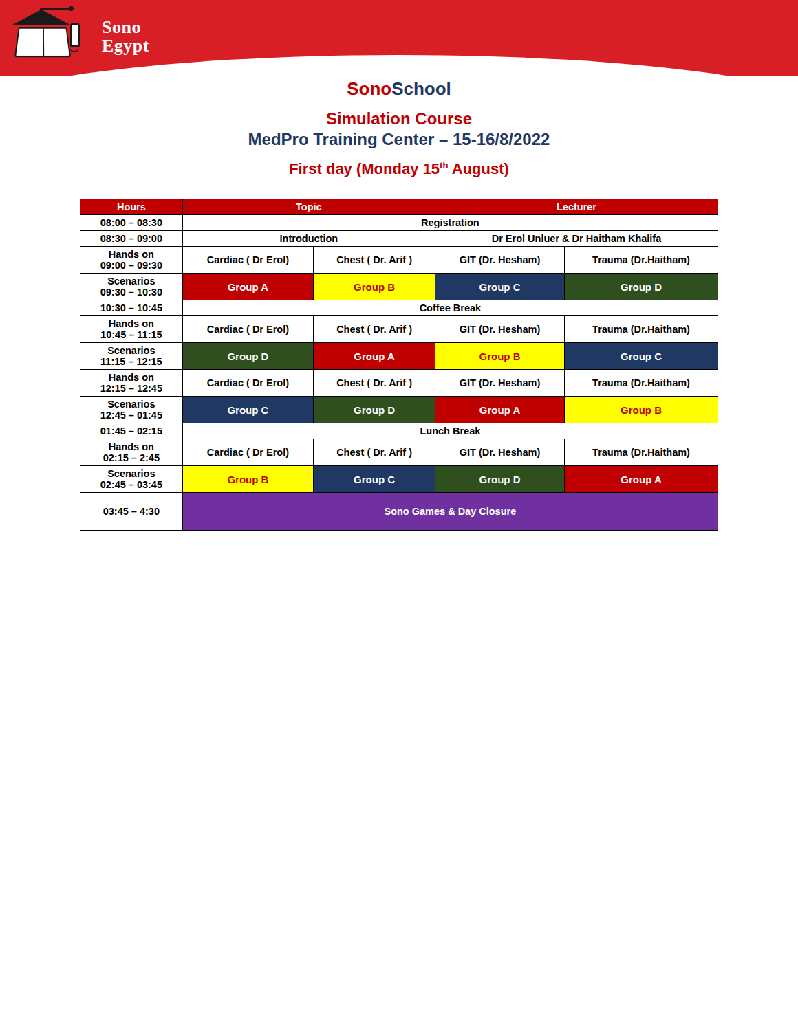Sono
Egypt
Sono School
Simulation Course
MedPro Training Center – 15-16/8/2022
First day (Monday 15th August)
| Hours | Topic | Lecturer |
| --- | --- | --- |
| 08:00 – 08:30 | Registration |
| 08:30 – 09:00 | Introduction | Dr Erol Unluer & Dr Haitham Khalifa |
| Hands on 09:00 – 09:30 | Cardiac ( Dr Erol) | Chest ( Dr. Arif ) | GIT (Dr. Hesham) | Trauma (Dr.Haitham) |
| Scenarios 09:30 – 10:30 | Group A | Group B | Group C | Group D |
| 10:30 – 10:45 | Coffee Break |
| Hands on 10:45 – 11:15 | Cardiac ( Dr Erol) | Chest ( Dr. Arif ) | GIT (Dr. Hesham) | Trauma (Dr.Haitham) |
| Scenarios 11:15 – 12:15 | Group D | Group A | Group B | Group C |
| Hands on 12:15 – 12:45 | Cardiac ( Dr Erol) | Chest ( Dr. Arif ) | GIT (Dr. Hesham) | Trauma (Dr.Haitham) |
| Scenarios 12:45 – 01:45 | Group C | Group D | Group A | Group B |
| 01:45 – 02:15 | Lunch Break |
| Hands on 02:15 – 2:45 | Cardiac ( Dr Erol) | Chest ( Dr. Arif ) | GIT (Dr. Hesham) | Trauma (Dr.Haitham) |
| Scenarios 02:45 – 03:45 | Group B | Group C | Group D | Group A |
| 03:45 – 4:30 | Sono Games & Day Closure |